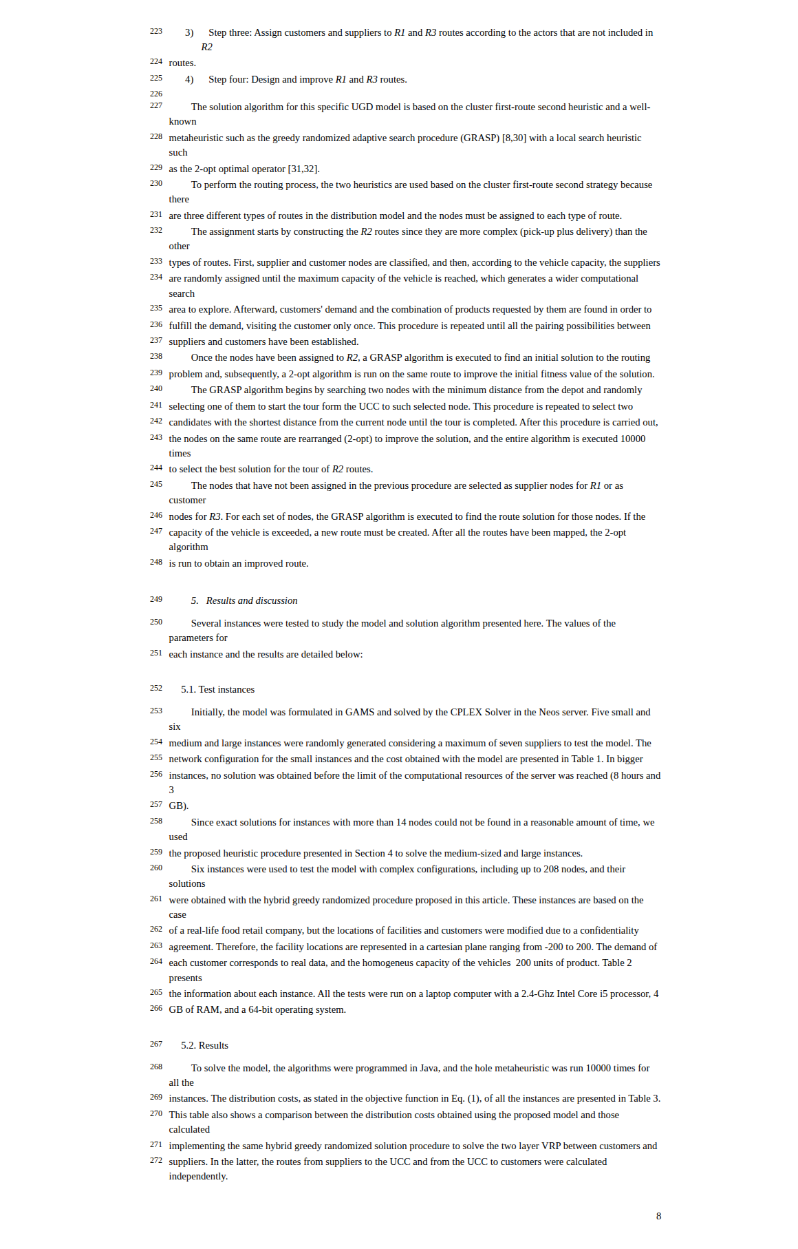223
3) Step three: Assign customers and suppliers to R1 and R3 routes according to the actors that are not included in R2
224
routes.
225
4) Step four: Design and improve R1 and R3 routes.
226
227
The solution algorithm for this specific UGD model is based on the cluster first-route second heuristic and a well-known
228
metaheuristic such as the greedy randomized adaptive search procedure (GRASP) [8,30] with a local search heuristic such
229
as the 2-opt optimal operator [31,32].
230
To perform the routing process, the two heuristics are used based on the cluster first-route second strategy because there
231
are three different types of routes in the distribution model and the nodes must be assigned to each type of route.
232
The assignment starts by constructing the R2 routes since they are more complex (pick-up plus delivery) than the other
233
types of routes. First, supplier and customer nodes are classified, and then, according to the vehicle capacity, the suppliers
234
are randomly assigned until the maximum capacity of the vehicle is reached, which generates a wider computational search
235
area to explore. Afterward, customers' demand and the combination of products requested by them are found in order to
236
fulfill the demand, visiting the customer only once. This procedure is repeated until all the pairing possibilities between
237
suppliers and customers have been established.
238
Once the nodes have been assigned to R2, a GRASP algorithm is executed to find an initial solution to the routing
239
problem and, subsequently, a 2-opt algorithm is run on the same route to improve the initial fitness value of the solution.
240
The GRASP algorithm begins by searching two nodes with the minimum distance from the depot and randomly
241
selecting one of them to start the tour form the UCC to such selected node. This procedure is repeated to select two
242
candidates with the shortest distance from the current node until the tour is completed. After this procedure is carried out,
243
the nodes on the same route are rearranged (2-opt) to improve the solution, and the entire algorithm is executed 10000 times
244
to select the best solution for the tour of R2 routes.
245
The nodes that have not been assigned in the previous procedure are selected as supplier nodes for R1 or as customer
246
nodes for R3. For each set of nodes, the GRASP algorithm is executed to find the route solution for those nodes. If the
247
capacity of the vehicle is exceeded, a new route must be created. After all the routes have been mapped, the 2-opt algorithm
248
is run to obtain an improved route.
249
5. Results and discussion
250
Several instances were tested to study the model and solution algorithm presented here. The values of the parameters for
251
each instance and the results are detailed below:
252
5.1. Test instances
253
Initially, the model was formulated in GAMS and solved by the CPLEX Solver in the Neos server. Five small and six
254
medium and large instances were randomly generated considering a maximum of seven suppliers to test the model. The
255
network configuration for the small instances and the cost obtained with the model are presented in Table 1. In bigger
256
instances, no solution was obtained before the limit of the computational resources of the server was reached (8 hours and 3
257
GB).
258
Since exact solutions for instances with more than 14 nodes could not be found in a reasonable amount of time, we used
259
the proposed heuristic procedure presented in Section 4 to solve the medium-sized and large instances.
260
Six instances were used to test the model with complex configurations, including up to 208 nodes, and their solutions
261
were obtained with the hybrid greedy randomized procedure proposed in this article. These instances are based on the case
262
of a real-life food retail company, but the locations of facilities and customers were modified due to a confidentiality
263
agreement. Therefore, the facility locations are represented in a cartesian plane ranging from -200 to 200. The demand of
264
each customer corresponds to real data, and the homogeneus capacity of the vehicles 200 units of product. Table 2 presents
265
the information about each instance. All the tests were run on a laptop computer with a 2.4-Ghz Intel Core i5 processor, 4
266
GB of RAM, and a 64-bit operating system.
267
5.2. Results
268
To solve the model, the algorithms were programmed in Java, and the hole metaheuristic was run 10000 times for all the
269
instances. The distribution costs, as stated in the objective function in Eq. (1), of all the instances are presented in Table 3.
270
This table also shows a comparison between the distribution costs obtained using the proposed model and those calculated
271
implementing the same hybrid greedy randomized solution procedure to solve the two layer VRP between customers and
272
suppliers. In the latter, the routes from suppliers to the UCC and from the UCC to customers were calculated independently.
8